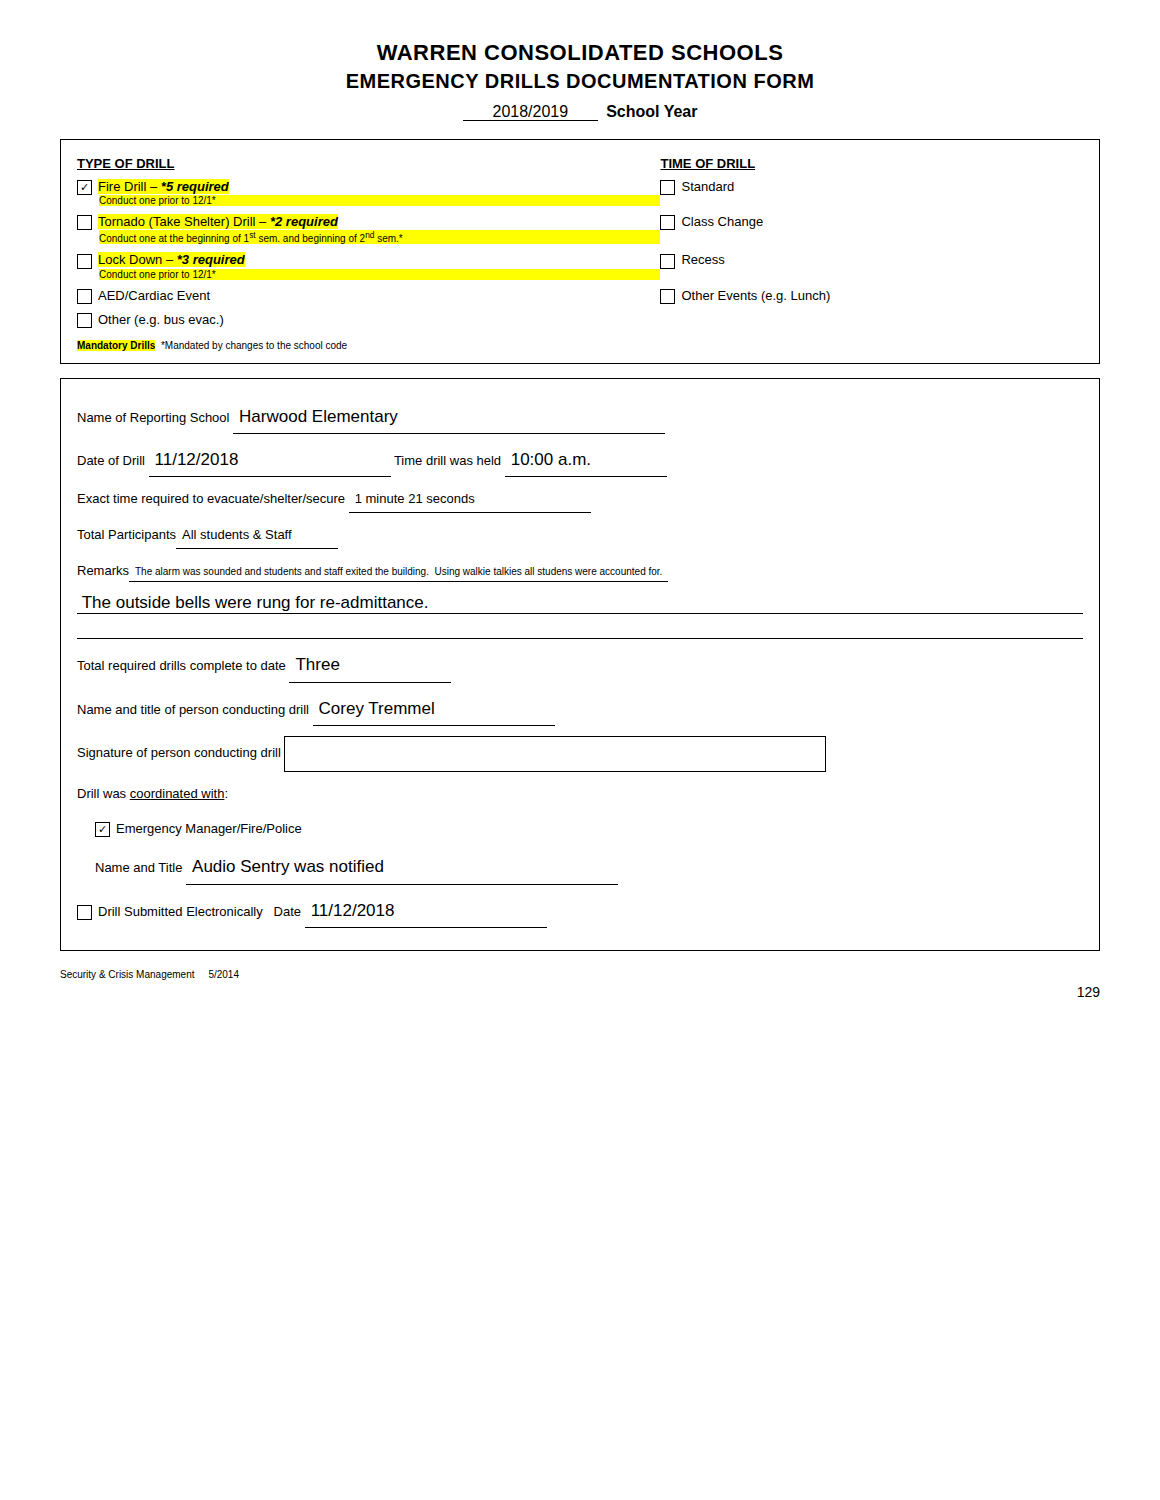WARREN CONSOLIDATED SCHOOLS
EMERGENCY DRILLS DOCUMENTATION FORM
2018/2019 School Year
| TYPE OF DRILL | TIME OF DRILL |
| ✓ Fire Drill – *5 required Conduct one prior to 12/1* | Standard |
| Tornado (Take Shelter) Drill – *2 required Conduct one at the beginning of 1 st sem. and beginning of 2 nd sem.* | Class Change |
| Lock Down – *3 required Conduct one prior to 12/1* | Recess |
| AED/Cardiac Event | Other Events (e.g. Lunch) |
| Other (e.g. bus evac.) | |
Mandatory Drills *Mandated by changes to the school code
Name of Reporting School Harwood Elementary
Date of Drill 11/12/2018 Time drill was held 10:00 a.m.
Exact time required to evacuate/shelter/secure 1 minute 21 seconds
Total ParticipantsAll students & Staff
RemarksThe alarm was sounded and students and staff exited the building. Using walkie talkies all studens were accounted for.
The outside bells were rung for re-admittance.
Total required drills complete to date Three
Name and title of person conducting drill Corey Tremmel
Signature of person conducting drill
Drill was coordinated with:
✓Emergency Manager/Fire/Police
Name and Title Audio Sentry was notified
Drill Submitted Electronically Date 11/12/2018
Security & Crisis Management 5/2014
129